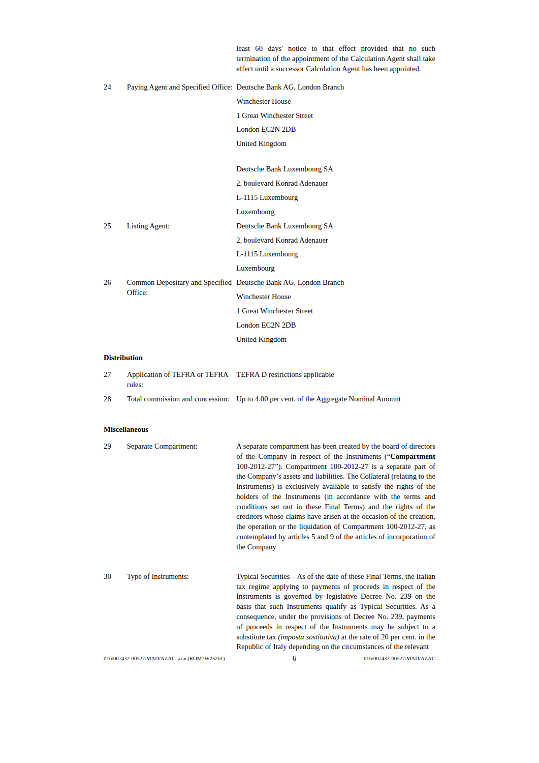least 60 days' notice to that effect provided that no such termination of the appointment of the Calculation Agent shall take effect until a successor Calculation Agent has been appointed.
| 24 | Paying Agent and Specified Office: | Deutsche Bank AG, London Branch Winchester House 1 Great Winchester Street London EC2N 2DB United Kingdom Deutsche Bank Luxembourg SA 2, boulevard Konrad Adenauer L-1115 Luxembourg Luxembourg |
| 25 | Listing Agent: | Deutsche Bank Luxembourg SA 2, boulevard Konrad Adenauer L-1115 Luxembourg Luxembourg |
| 26 | Common Depositary and Specified Office: | Deutsche Bank AG, London Branch Winchester House 1 Great Winchester Street London EC2N 2DB United Kingdom |
Distribution
| 27 | Application of TEFRA or TEFRA rules: | TEFRA D restrictions applicable |
| 28 | Total commission and concession: | Up to 4.00 per cent. of the Aggregate Nominal Amount |
Miscellaneous
| 29 | Separate Compartment: | A separate compartment has been created by the board of directors of the Company in respect of the Instruments (“ Compartment 100-2012-27”). Compartment 100-2012-27 is a separate part of the Company’s assets and liabilities. The Collateral (relating to the Instruments) is exclusively available to satisfy the rights of the holders of the Instruments (in accordance with the terms and conditions set out in these Final Terms) and the rights of the creditors whose claims have arisen at the occasion of the creation, the operation or the liquidation of Compartment 100-2012-27, as contemplated by articles 5 and 9 of the articles of incorporation of the Company |
| 30 | Type of Instruments: | Typical Securities – As of the date of these Final Terms, the Italian tax regime applying to payments of proceeds in respect of the Instruments is governed by legislative Decree No. 239 on the basis that such Instruments qualify as Typical Securities. As a consequence, under the provisions of Decree No. 239, payments of proceeds in respect of the Instruments may be subject to a substitute tax (imposta sostitutiva) at the rate of 20 per cent. in the Republic of Italy depending on the circumstances of the relevant |
016/007432-00527/MAD/AZAC azac(ROM7W23261) 6 016/007432-00527/MAD/AZAC